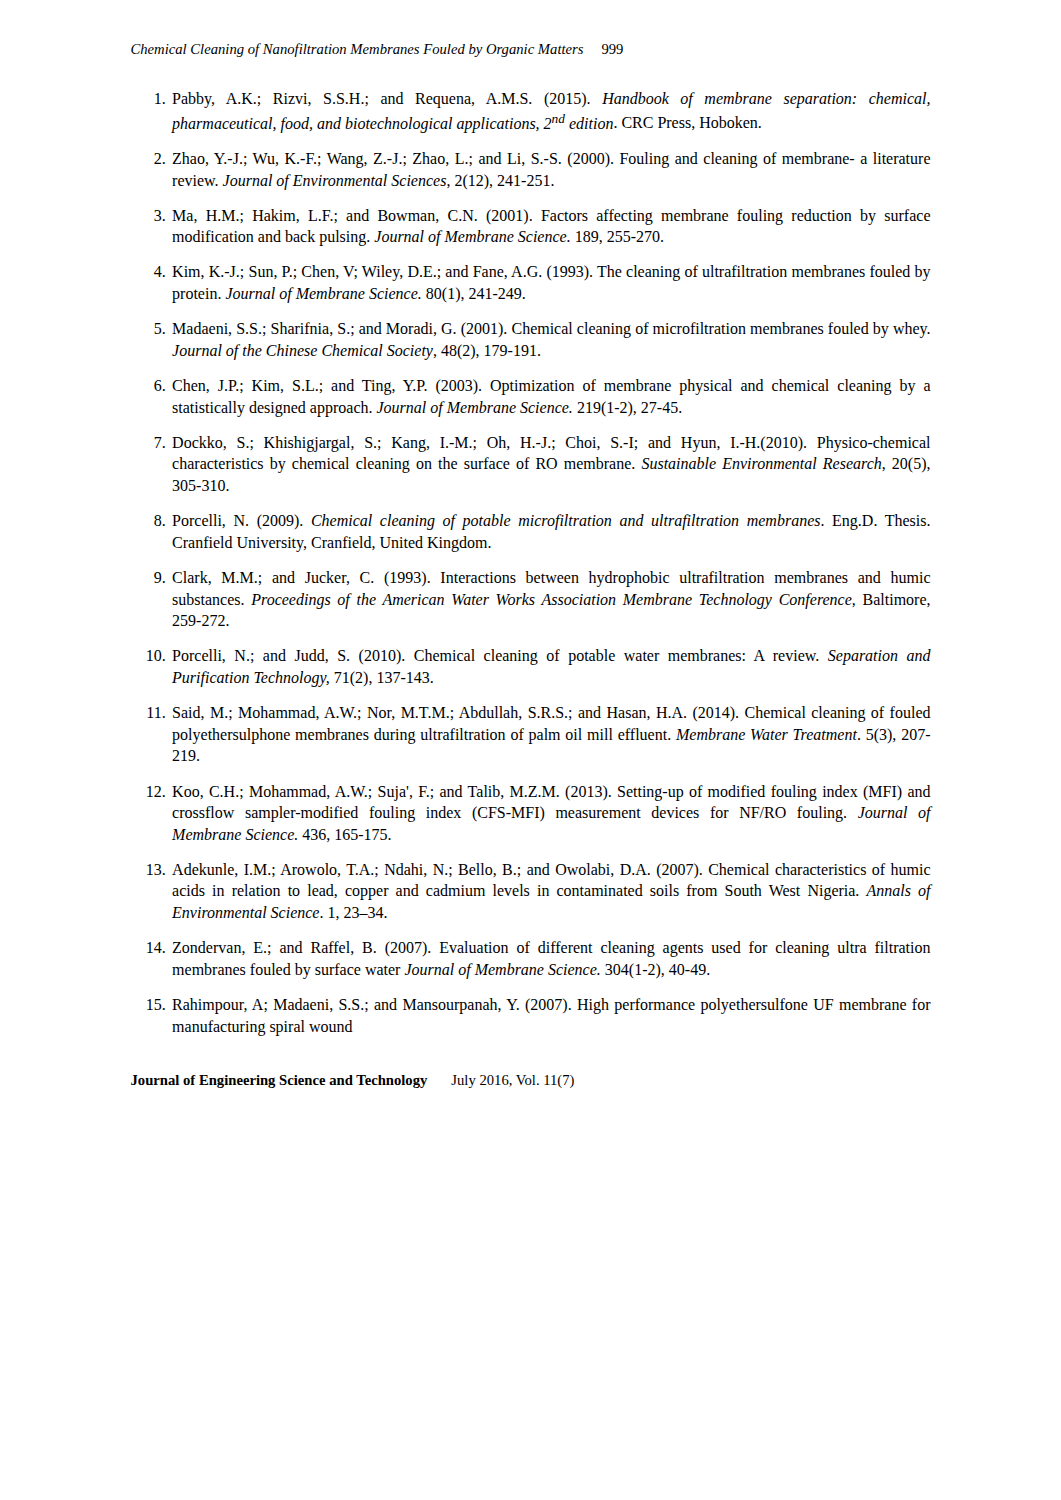Chemical Cleaning of Nanofiltration Membranes Fouled by Organic Matters999
Pabby, A.K.; Rizvi, S.S.H.; and Requena, A.M.S. (2015). Handbook of membrane separation: chemical, pharmaceutical, food, and biotechnological applications, 2nd edition. CRC Press, Hoboken.
Zhao, Y.-J.; Wu, K.-F.; Wang, Z.-J.; Zhao, L.; and Li, S.-S. (2000). Fouling and cleaning of membrane- a literature review. Journal of Environmental Sciences, 2(12), 241-251.
Ma, H.M.; Hakim, L.F.; and Bowman, C.N. (2001). Factors affecting membrane fouling reduction by surface modification and back pulsing. Journal of Membrane Science. 189, 255-270.
Kim, K.-J.; Sun, P.; Chen, V; Wiley, D.E.; and Fane, A.G. (1993). The cleaning of ultrafiltration membranes fouled by protein. Journal of Membrane Science. 80(1), 241-249.
Madaeni, S.S.; Sharifnia, S.; and Moradi, G. (2001). Chemical cleaning of microfiltration membranes fouled by whey. Journal of the Chinese Chemical Society, 48(2), 179-191.
Chen, J.P.; Kim, S.L.; and Ting, Y.P. (2003). Optimization of membrane physical and chemical cleaning by a statistically designed approach. Journal of Membrane Science. 219(1-2), 27-45.
Dockko, S.; Khishigjargal, S.; Kang, I.-M.; Oh, H.-J.; Choi, S.-I; and Hyun, I.-H.(2010). Physico-chemical characteristics by chemical cleaning on the surface of RO membrane. Sustainable Environmental Research, 20(5), 305-310.
Porcelli, N. (2009). Chemical cleaning of potable microfiltration and ultrafiltration membranes. Eng.D. Thesis. Cranfield University, Cranfield, United Kingdom.
Clark, M.M.; and Jucker, C. (1993). Interactions between hydrophobic ultrafiltration membranes and humic substances. Proceedings of the American Water Works Association Membrane Technology Conference, Baltimore, 259-272.
Porcelli, N.; and Judd, S. (2010). Chemical cleaning of potable water membranes: A review. Separation and Purification Technology, 71(2), 137-143.
Said, M.; Mohammad, A.W.; Nor, M.T.M.; Abdullah, S.R.S.; and Hasan, H.A. (2014). Chemical cleaning of fouled polyethersulphone membranes during ultrafiltration of palm oil mill effluent. Membrane Water Treatment. 5(3), 207-219.
Koo, C.H.; Mohammad, A.W.; Suja', F.; and Talib, M.Z.M. (2013). Setting-up of modified fouling index (MFI) and crossflow sampler-modified fouling index (CFS-MFI) measurement devices for NF/RO fouling. Journal of Membrane Science. 436, 165-175.
Adekunle, I.M.; Arowolo, T.A.; Ndahi, N.; Bello, B.; and Owolabi, D.A. (2007). Chemical characteristics of humic acids in relation to lead, copper and cadmium levels in contaminated soils from South West Nigeria. Annals of Environmental Science. 1, 23–34.
Zondervan, E.; and Raffel, B. (2007). Evaluation of different cleaning agents used for cleaning ultra filtration membranes fouled by surface water Journal of Membrane Science. 304(1-2), 40-49.
Rahimpour, A; Madaeni, S.S.; and Mansourpanah, Y. (2007). High performance polyethersulfone UF membrane for manufacturing spiral wound
Journal of Engineering Science and Technology July 2016, Vol. 11(7)